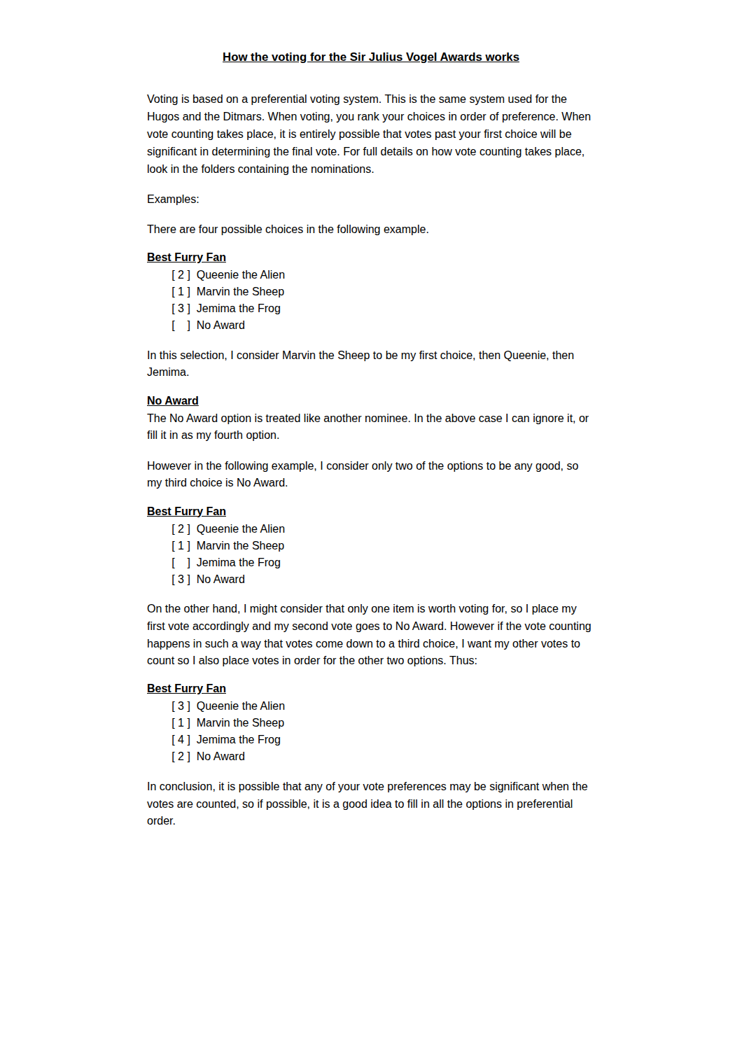How the voting for the Sir Julius Vogel Awards works
Voting is based on a preferential voting system. This is the same system used for the Hugos and the Ditmars. When voting, you rank your choices in order of preference. When vote counting takes place, it is entirely possible that votes past your first choice will be significant in determining the final vote. For full details on how vote counting takes place, look in the folders containing the nominations.
Examples:
There are four possible choices in the following example.
Best Furry Fan
[ 2 ] Queenie the Alien
[ 1 ] Marvin the Sheep
[ 3 ] Jemima the Frog
[ ] No Award
In this selection, I consider Marvin the Sheep to be my first choice, then Queenie, then Jemima.
No Award
The No Award option is treated like another nominee. In the above case I can ignore it, or fill it in as my fourth option.
However in the following example, I consider only two of the options to be any good, so my third choice is No Award.
Best Furry Fan
[ 2 ] Queenie the Alien
[ 1 ] Marvin the Sheep
[ ] Jemima the Frog
[ 3 ] No Award
On the other hand, I might consider that only one item is worth voting for, so I place my first vote accordingly and my second vote goes to No Award. However if the vote counting happens in such a way that votes come down to a third choice, I want my other votes to count so I also place votes in order for the other two options. Thus:
Best Furry Fan
[ 3 ] Queenie the Alien
[ 1 ] Marvin the Sheep
[ 4 ] Jemima the Frog
[ 2 ] No Award
In conclusion, it is possible that any of your vote preferences may be significant when the votes are counted, so if possible, it is a good idea to fill in all the options in preferential order.